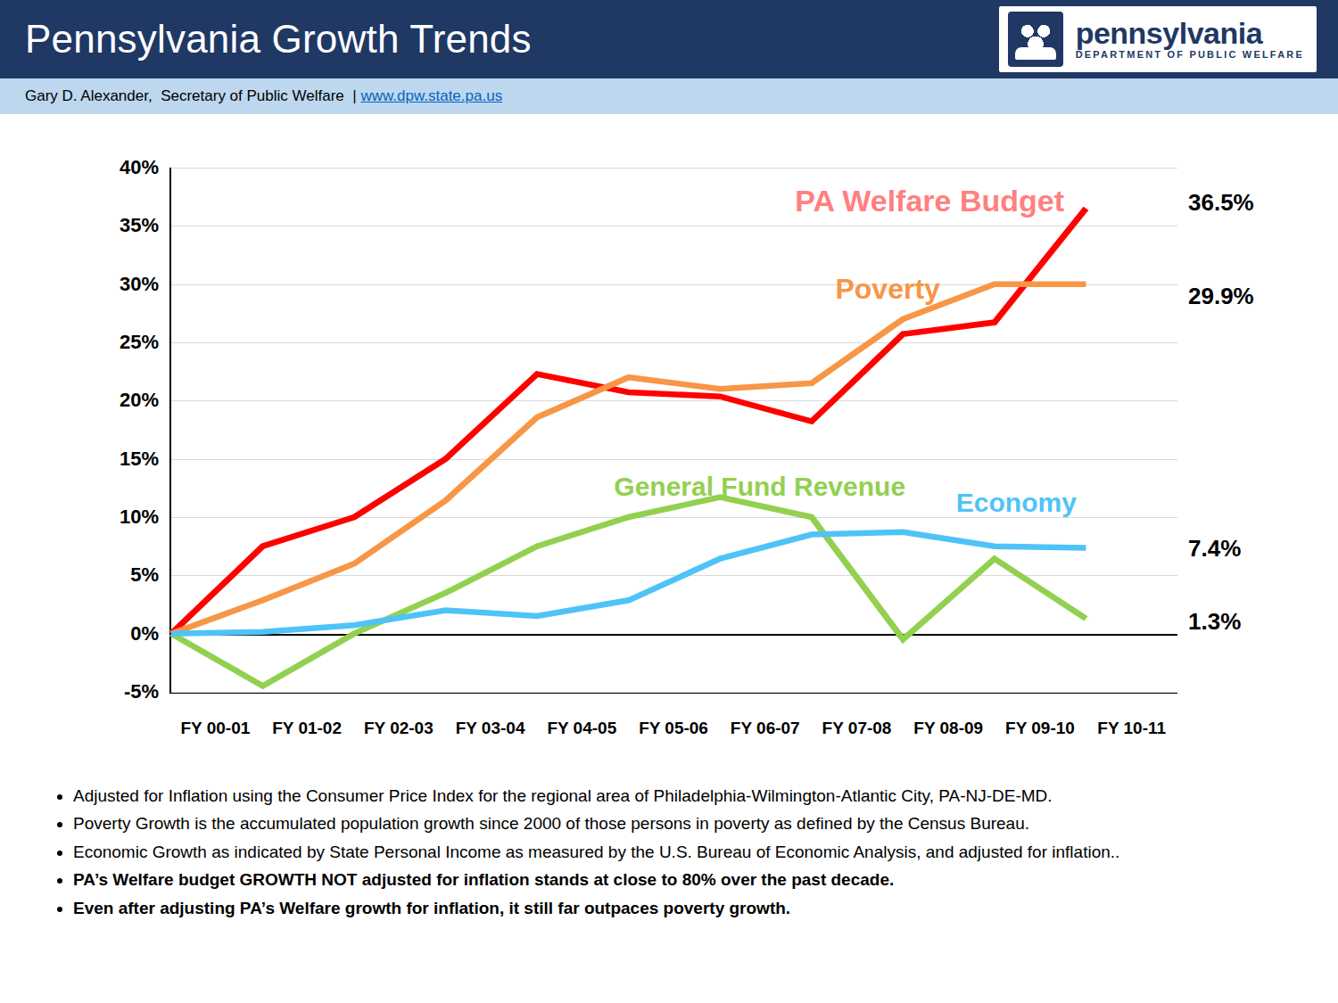Pennsylvania Growth Trends
pennsylvania
DEPARTMENT OF PUBLIC WELFARE
Gary D. Alexander, Secretary of Public Welfare | www.dpw.state.pa.us
gridlines: 40% top .. -5% bottom => range 45 units
40%
35%
30%
25%
20%
15%
10%
5%
0%
-5%
PA Welfare Budget
Poverty
General Fund Revenue
Economy
36.5%
29.9%
7.4%
1.3%
FY 00-01 FY 01-02 FY 02-03 FY 03-04 FY 04-05 FY 05-06 FY 06-07 FY 07-08 FY 08-09 FY 09-10 FY 10-11
Adjusted for Inflation using the Consumer Price Index for the regional area of Philadelphia-Wilmington-Atlantic City, PA-NJ-DE-MD.
Poverty Growth is the accumulated population growth since 2000 of those persons in poverty as defined by the Census Bureau.
Economic Growth as indicated by State Personal Income as measured by the U.S. Bureau of Economic Analysis, and adjusted for inflation..
PA’s Welfare budget GROWTH NOT adjusted for inflation stands at close to 80% over the past decade.
Even after adjusting PA’s Welfare growth for inflation, it still far outpaces poverty growth.